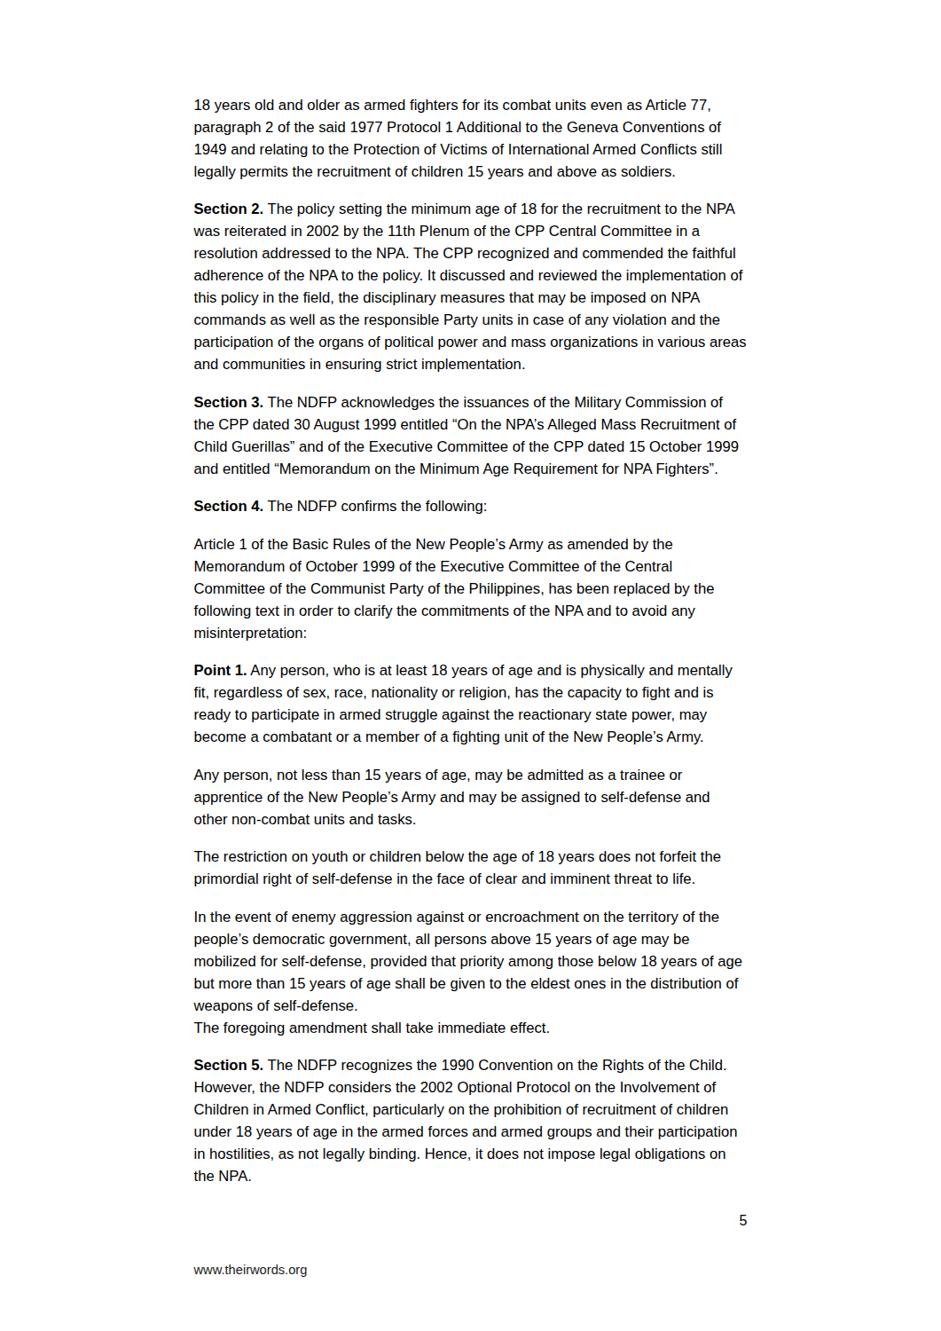18 years old and older as armed fighters for its combat units even as Article 77, paragraph 2 of the said 1977 Protocol 1 Additional to the Geneva Conventions of 1949 and relating to the Protection of Victims of International Armed Conflicts still legally permits the recruitment of children 15 years and above as soldiers.
Section 2. The policy setting the minimum age of 18 for the recruitment to the NPA was reiterated in 2002 by the 11th Plenum of the CPP Central Committee in a resolution addressed to the NPA. The CPP recognized and commended the faithful adherence of the NPA to the policy. It discussed and reviewed the implementation of this policy in the field, the disciplinary measures that may be imposed on NPA commands as well as the responsible Party units in case of any violation and the participation of the organs of political power and mass organizations in various areas and communities in ensuring strict implementation.
Section 3. The NDFP acknowledges the issuances of the Military Commission of the CPP dated 30 August 1999 entitled “On the NPA’s Alleged Mass Recruitment of Child Guerillas” and of the Executive Committee of the CPP dated 15 October 1999 and entitled “Memorandum on the Minimum Age Requirement for NPA Fighters”.
Section 4. The NDFP confirms the following:
Article 1 of the Basic Rules of the New People’s Army as amended by the Memorandum of October 1999 of the Executive Committee of the Central Committee of the Communist Party of the Philippines, has been replaced by the following text in order to clarify the commitments of the NPA and to avoid any misinterpretation:
Point 1. Any person, who is at least 18 years of age and is physically and mentally fit, regardless of sex, race, nationality or religion, has the capacity to fight and is ready to participate in armed struggle against the reactionary state power, may become a combatant or a member of a fighting unit of the New People’s Army.
Any person, not less than 15 years of age, may be admitted as a trainee or apprentice of the New People’s Army and may be assigned to self-defense and other non-combat units and tasks.
The restriction on youth or children below the age of 18 years does not forfeit the primordial right of self-defense in the face of clear and imminent threat to life.
In the event of enemy aggression against or encroachment on the territory of the people’s democratic government, all persons above 15 years of age may be mobilized for self-defense, provided that priority among those below 18 years of age but more than 15 years of age shall be given to the eldest ones in the distribution of weapons of self-defense.
The foregoing amendment shall take immediate effect.
Section 5. The NDFP recognizes the 1990 Convention on the Rights of the Child. However, the NDFP considers the 2002 Optional Protocol on the Involvement of Children in Armed Conflict, particularly on the prohibition of recruitment of children under 18 years of age in the armed forces and armed groups and their participation in hostilities, as not legally binding. Hence, it does not impose legal obligations on the NPA.
5
www.theirwords.org